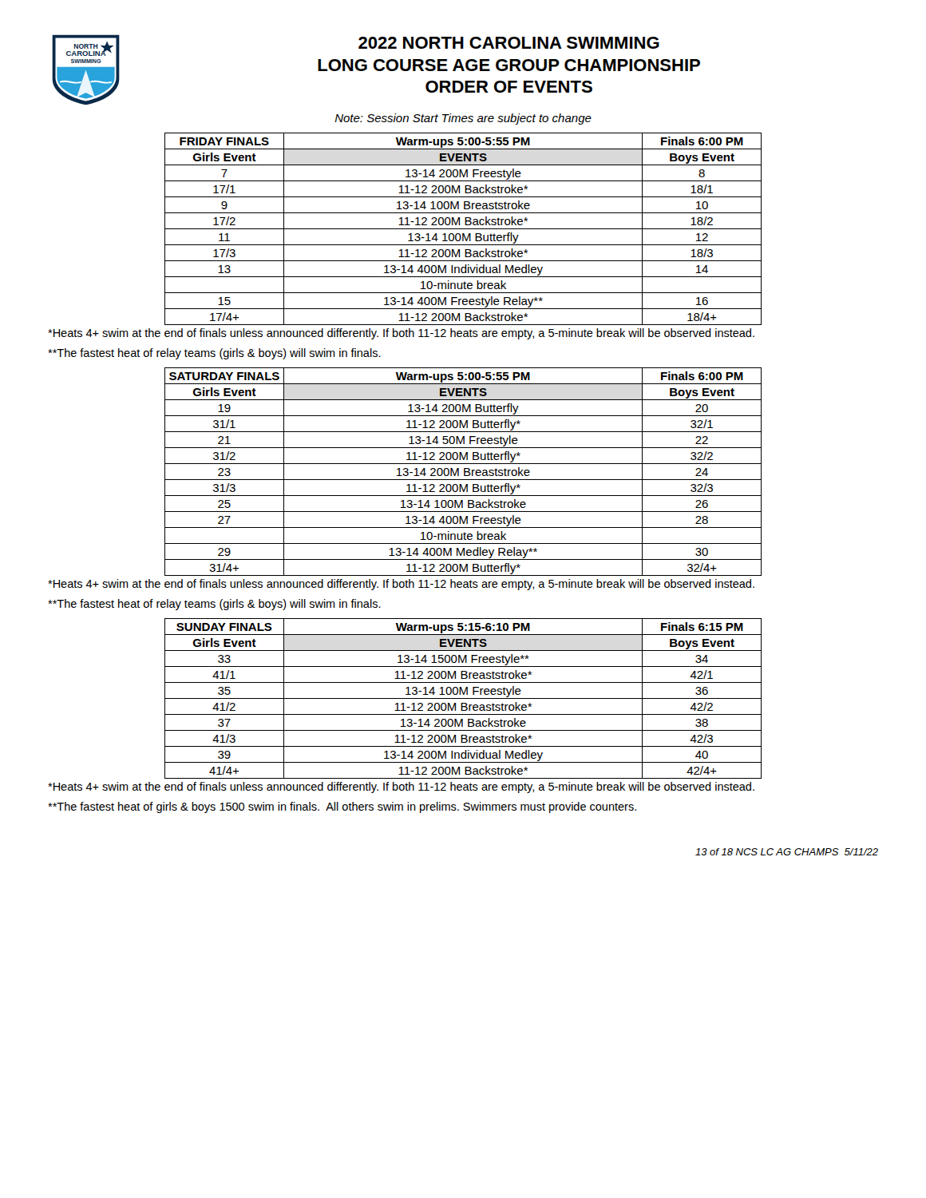NORTH CAROLINA SWIMMING
2022 NORTH CAROLINA SWIMMING
LONG COURSE AGE GROUP CHAMPIONSHIP
ORDER OF EVENTS
Note: Session Start Times are subject to change
| FRIDAY FINALS | Warm-ups 5:00-5:55 PM | Finals 6:00 PM |
| Girls Event | EVENTS | Boys Event |
| 7 | 13-14 200M Freestyle | 8 |
| 17/1 | 11-12 200M Backstroke* | 18/1 |
| 9 | 13-14 100M Breaststroke | 10 |
| 17/2 | 11-12 200M Backstroke* | 18/2 |
| 11 | 13-14 100M Butterfly | 12 |
| 17/3 | 11-12 200M Backstroke* | 18/3 |
| 13 | 13-14 400M Individual Medley | 14 |
| | 10-minute break | |
| 15 | 13-14 400M Freestyle Relay** | 16 |
| 17/4+ | 11-12 200M Backstroke* | 18/4+ |
*Heats 4+ swim at the end of finals unless announced differently. If both 11-12 heats are empty, a 5-minute break will be observed instead.
**The fastest heat of relay teams (girls & boys) will swim in finals.
| SATURDAY FINALS | Warm-ups 5:00-5:55 PM | Finals 6:00 PM |
| Girls Event | EVENTS | Boys Event |
| 19 | 13-14 200M Butterfly | 20 |
| 31/1 | 11-12 200M Butterfly* | 32/1 |
| 21 | 13-14 50M Freestyle | 22 |
| 31/2 | 11-12 200M Butterfly* | 32/2 |
| 23 | 13-14 200M Breaststroke | 24 |
| 31/3 | 11-12 200M Butterfly* | 32/3 |
| 25 | 13-14 100M Backstroke | 26 |
| 27 | 13-14 400M Freestyle | 28 |
| | 10-minute break | |
| 29 | 13-14 400M Medley Relay** | 30 |
| 31/4+ | 11-12 200M Butterfly* | 32/4+ |
*Heats 4+ swim at the end of finals unless announced differently. If both 11-12 heats are empty, a 5-minute break will be observed instead.
**The fastest heat of relay teams (girls & boys) will swim in finals.
| SUNDAY FINALS | Warm-ups 5:15-6:10 PM | Finals 6:15 PM |
| Girls Event | EVENTS | Boys Event |
| 33 | 13-14 1500M Freestyle** | 34 |
| 41/1 | 11-12 200M Breaststroke* | 42/1 |
| 35 | 13-14 100M Freestyle | 36 |
| 41/2 | 11-12 200M Breaststroke* | 42/2 |
| 37 | 13-14 200M Backstroke | 38 |
| 41/3 | 11-12 200M Breaststroke* | 42/3 |
| 39 | 13-14 200M Individual Medley | 40 |
| 41/4+ | 11-12 200M Backstroke* | 42/4+ |
*Heats 4+ swim at the end of finals unless announced differently. If both 11-12 heats are empty, a 5-minute break will be observed instead.
**The fastest heat of girls & boys 1500 swim in finals. All others swim in prelims. Swimmers must provide counters.
13 of 18 NCS LC AG CHAMPS 5/11/22